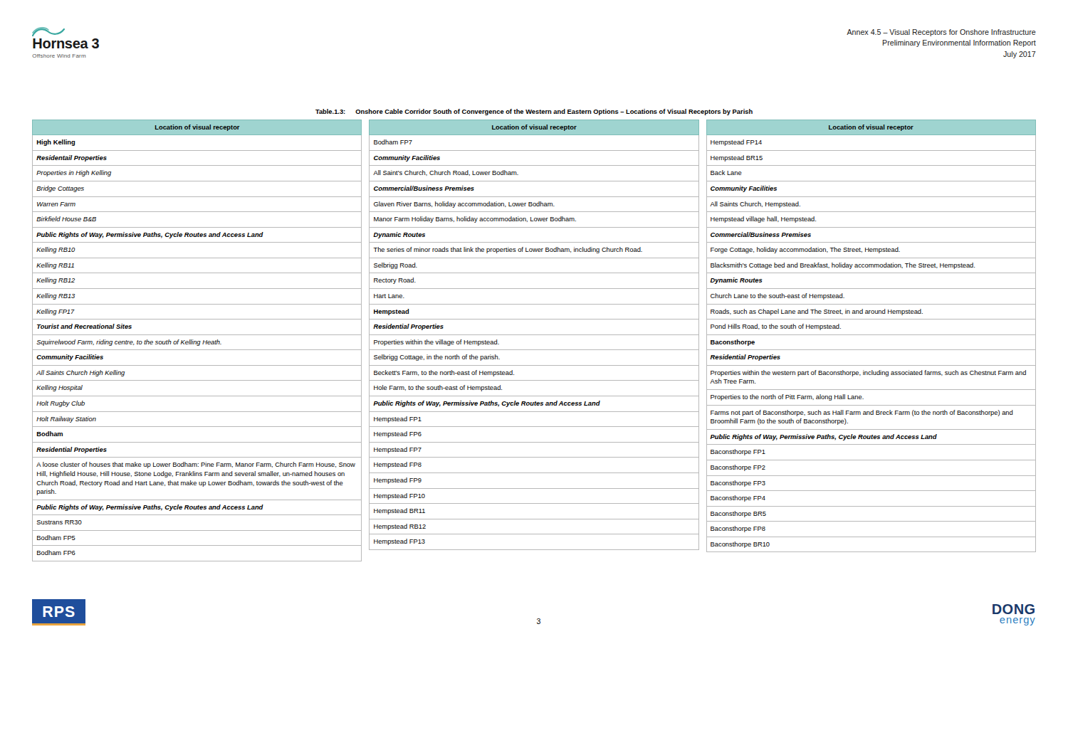Hornsea 3
Offshore Wind Farm
Annex 4.5 – Visual Receptors for Onshore Infrastructure
Preliminary Environmental Information Report
July 2017
Table.1.3: Onshore Cable Corridor South of Convergence of the Western and Eastern Options – Locations of Visual Receptors by Parish
| Location of visual receptor |
| --- |
| High Kelling |
| Residentail Properties |
| Properties in High Kelling |
| Bridge Cottages |
| Warren Farm |
| Birkfield House B&B |
| Public Rights of Way, Permissive Paths, Cycle Routes and Access Land |
| Kelling RB10 |
| Kelling RB11 |
| Kelling RB12 |
| Kelling RB13 |
| Kelling FP17 |
| Tourist and Recreational Sites |
| Squirrelwood Farm, riding centre, to the south of Kelling Heath. |
| Community Facilities |
| All Saints Church High Kelling |
| Kelling Hospital |
| Holt Rugby Club |
| Holt Railway Station |
| Bodham |
| Residential Properties |
| A loose cluster of houses that make up Lower Bodham: Pine Farm, Manor Farm, Church Farm House, Snow Hill, Highfield House, Hill House, Stone Lodge, Franklins Farm and several smaller, un-named houses on Church Road, Rectory Road and Hart Lane, that make up Lower Bodham, towards the south-west of the parish. |
| Public Rights of Way, Permissive Paths, Cycle Routes and Access Land |
| Sustrans RR30 |
| Bodham FP5 |
| Bodham FP6 |
| Location of visual receptor |
| --- |
| Bodham FP7 |
| Community Facilities |
| All Saint's Church, Church Road, Lower Bodham. |
| Commercial/Business Premises |
| Glaven River Barns, holiday accommodation, Lower Bodham. |
| Manor Farm Holiday Barns, holiday accommodation, Lower Bodham. |
| Dynamic Routes |
| The series of minor roads that link the properties of Lower Bodham, including Church Road. |
| Selbrigg Road. |
| Rectory Road. |
| Hart Lane. |
| Hempstead |
| Residential Properties |
| Properties within the village of Hempstead. |
| Selbrigg Cottage, in the north of the parish. |
| Beckett's Farm, to the north-east of Hempstead. |
| Hole Farm, to the south-east of Hempstead. |
| Public Rights of Way, Permissive Paths, Cycle Routes and Access Land |
| Hempstead FP1 |
| Hempstead FP6 |
| Hempstead FP7 |
| Hempstead FP8 |
| Hempstead FP9 |
| Hempstead FP10 |
| Hempstead BR11 |
| Hempstead RB12 |
| Hempstead FP13 |
| Location of visual receptor |
| --- |
| Hempstead FP14 |
| Hempstead BR15 |
| Back Lane |
| Community Facilities |
| All Saints Church, Hempstead. |
| Hempstead village hall, Hempstead. |
| Commercial/Business Premises |
| Forge Cottage, holiday accommodation, The Street, Hempstead. |
| Blacksmith's Cottage bed and Breakfast, holiday accommodation, The Street, Hempstead. |
| Dynamic Routes |
| Church Lane to the south-east of Hempstead. |
| Roads, such as Chapel Lane and The Street, in and around Hempstead. |
| Pond Hills Road, to the south of Hempstead. |
| Baconsthorpe |
| Residential Properties |
| Properties within the western part of Baconsthorpe, including associated farms, such as Chestnut Farm and Ash Tree Farm. |
| Properties to the north of Pitt Farm, along Hall Lane. |
| Farms not part of Baconsthorpe, such as Hall Farm and Breck Farm (to the north of Baconsthorpe) and Broomhill Farm (to the south of Baconsthorpe). |
| Public Rights of Way, Permissive Paths, Cycle Routes and Access Land |
| Baconsthorpe FP1 |
| Baconsthorpe FP2 |
| Baconsthorpe FP3 |
| Baconsthorpe FP4 |
| Baconsthorpe BR5 |
| Baconsthorpe FP8 |
| Baconsthorpe BR10 |
RPS
3
DONG
energy